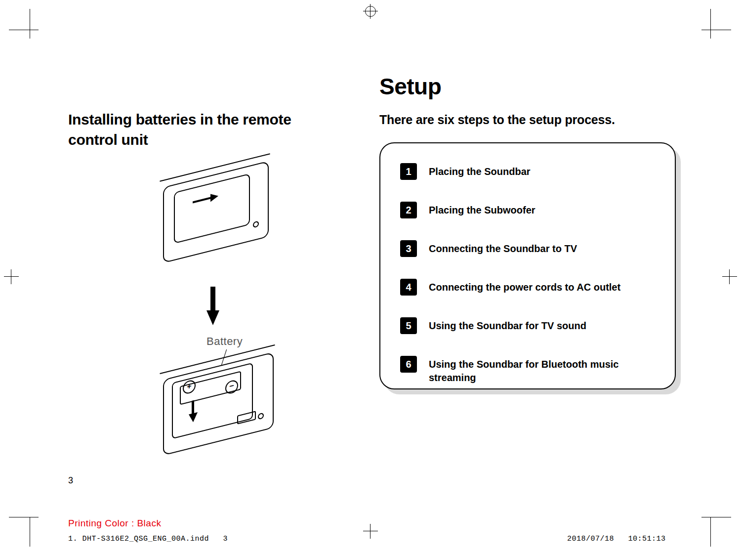Installing batteries in the remote control unit
Battery
+
−
Setup
There are six steps to the setup process.
1
Placing the Soundbar
2
Placing the Subwoofer
3
Connecting the Soundbar to TV
4
Connecting the power cords to AC outlet
5
Using the Soundbar for TV sound
6
Using the Soundbar for Bluetooth music streaming
3
Printing Color : Black
1. DHT-S316E2_QSG_ENG_00A.indd 3
2018/07/18 10:51:13